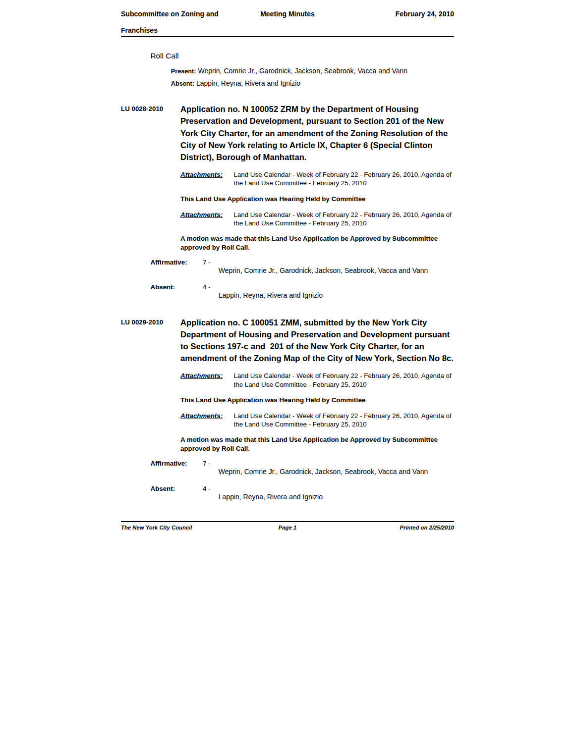| Subcommittee on Zoning and Franchises | Meeting Minutes | February 24, 2010 |
Roll Call
Present: Weprin, Comrie Jr., Garodnick, Jackson, Seabrook, Vacca and Vann
Absent: Lappin, Reyna, Rivera and Ignizio
LU 0028-2010
Application no. N 100052 ZRM by the Department of Housing Preservation and Development, pursuant to Section 201 of the New York City Charter, for an amendment of the Zoning Resolution of the City of New York relating to Article IX, Chapter 6 (Special Clinton District), Borough of Manhattan.
Attachments:
Land Use Calendar - Week of February 22 - February 26, 2010, Agenda of the Land Use Committee - February 25, 2010
This Land Use Application was Hearing Held by Committee
Attachments:
Land Use Calendar - Week of February 22 - February 26, 2010, Agenda of the Land Use Committee - February 25, 2010
A motion was made that this Land Use Application be Approved by Subcommittee approved by Roll Call.
Affirmative: 7 -
Weprin, Comrie Jr., Garodnick, Jackson, Seabrook, Vacca and Vann
Absent: 4 -
Lappin, Reyna, Rivera and Ignizio
LU 0029-2010
Application no. C 100051 ZMM, submitted by the New York City Department of Housing and Preservation and Development pursuant to Sections 197-c and 201 of the New York City Charter, for an amendment of the Zoning Map of the City of New York, Section No 8c.
Attachments:
Land Use Calendar - Week of February 22 - February 26, 2010, Agenda of the Land Use Committee - February 25, 2010
This Land Use Application was Hearing Held by Committee
Attachments:
Land Use Calendar - Week of February 22 - February 26, 2010, Agenda of the Land Use Committee - February 25, 2010
A motion was made that this Land Use Application be Approved by Subcommittee approved by Roll Call.
Affirmative: 7 -
Weprin, Comrie Jr., Garodnick, Jackson, Seabrook, Vacca and Vann
Absent: 4 -
Lappin, Reyna, Rivera and Ignizio
| The New York City Council | Page 1 | Printed on 2/25/2010 |